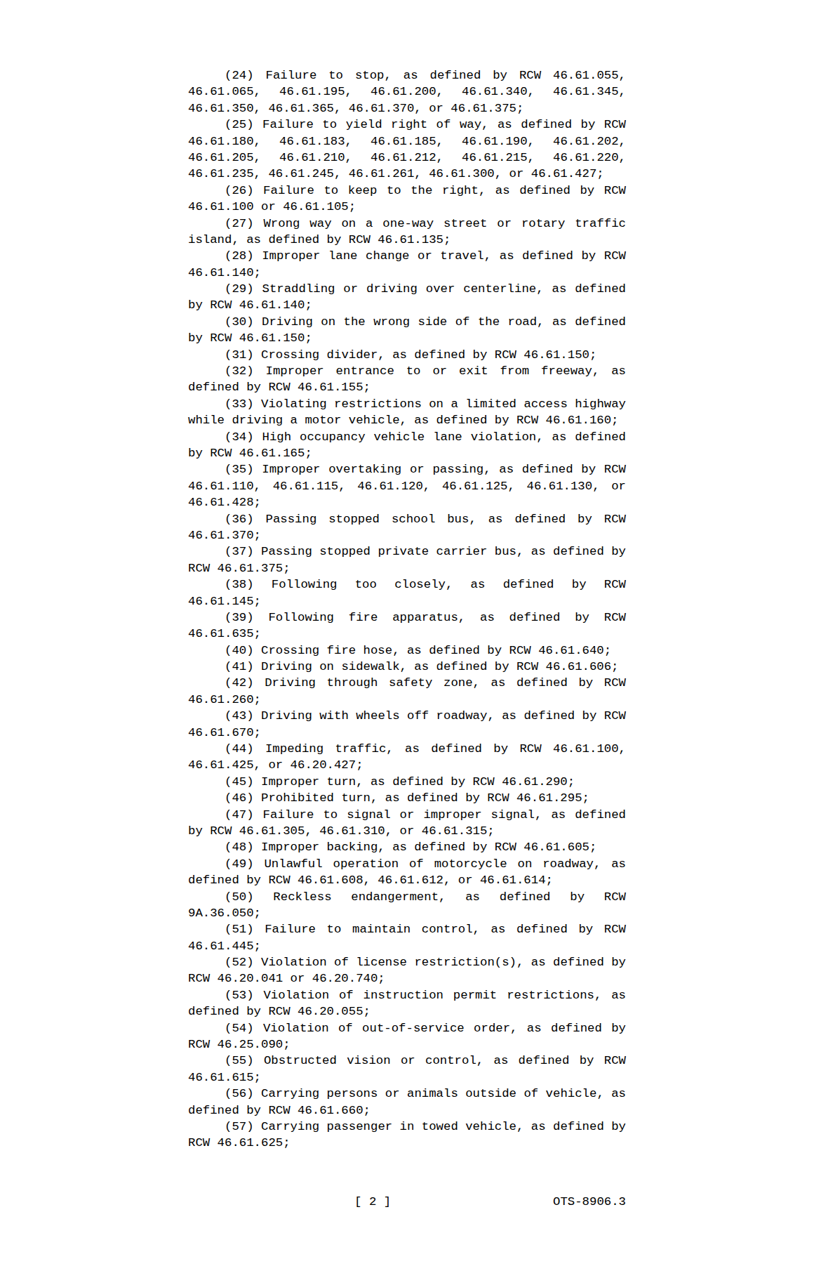(24) Failure to stop, as defined by RCW 46.61.055, 46.61.065, 46.61.195, 46.61.200, 46.61.340, 46.61.345, 46.61.350, 46.61.365, 46.61.370, or 46.61.375;
(25) Failure to yield right of way, as defined by RCW 46.61.180, 46.61.183, 46.61.185, 46.61.190, 46.61.202, 46.61.205, 46.61.210, 46.61.212, 46.61.215, 46.61.220, 46.61.235, 46.61.245, 46.61.261, 46.61.300, or 46.61.427;
(26) Failure to keep to the right, as defined by RCW 46.61.100 or 46.61.105;
(27) Wrong way on a one-way street or rotary traffic island, as defined by RCW 46.61.135;
(28) Improper lane change or travel, as defined by RCW 46.61.140;
(29) Straddling or driving over centerline, as defined by RCW 46.61.140;
(30) Driving on the wrong side of the road, as defined by RCW 46.61.150;
(31) Crossing divider, as defined by RCW 46.61.150;
(32) Improper entrance to or exit from freeway, as defined by RCW 46.61.155;
(33) Violating restrictions on a limited access highway while driving a motor vehicle, as defined by RCW 46.61.160;
(34) High occupancy vehicle lane violation, as defined by RCW 46.61.165;
(35) Improper overtaking or passing, as defined by RCW 46.61.110, 46.61.115, 46.61.120, 46.61.125, 46.61.130, or 46.61.428;
(36) Passing stopped school bus, as defined by RCW 46.61.370;
(37) Passing stopped private carrier bus, as defined by RCW 46.61.375;
(38) Following too closely, as defined by RCW 46.61.145;
(39) Following fire apparatus, as defined by RCW 46.61.635;
(40) Crossing fire hose, as defined by RCW 46.61.640;
(41) Driving on sidewalk, as defined by RCW 46.61.606;
(42) Driving through safety zone, as defined by RCW 46.61.260;
(43) Driving with wheels off roadway, as defined by RCW 46.61.670;
(44) Impeding traffic, as defined by RCW 46.61.100, 46.61.425, or 46.20.427;
(45) Improper turn, as defined by RCW 46.61.290;
(46) Prohibited turn, as defined by RCW 46.61.295;
(47) Failure to signal or improper signal, as defined by RCW 46.61.305, 46.61.310, or 46.61.315;
(48) Improper backing, as defined by RCW 46.61.605;
(49) Unlawful operation of motorcycle on roadway, as defined by RCW 46.61.608, 46.61.612, or 46.61.614;
(50) Reckless endangerment, as defined by RCW 9A.36.050;
(51) Failure to maintain control, as defined by RCW 46.61.445;
(52) Violation of license restriction(s), as defined by RCW 46.20.041 or 46.20.740;
(53) Violation of instruction permit restrictions, as defined by RCW 46.20.055;
(54) Violation of out-of-service order, as defined by RCW 46.25.090;
(55) Obstructed vision or control, as defined by RCW 46.61.615;
(56) Carrying persons or animals outside of vehicle, as defined by RCW 46.61.660;
(57) Carrying passenger in towed vehicle, as defined by RCW 46.61.625;
[ 2 ] OTS-8906.3